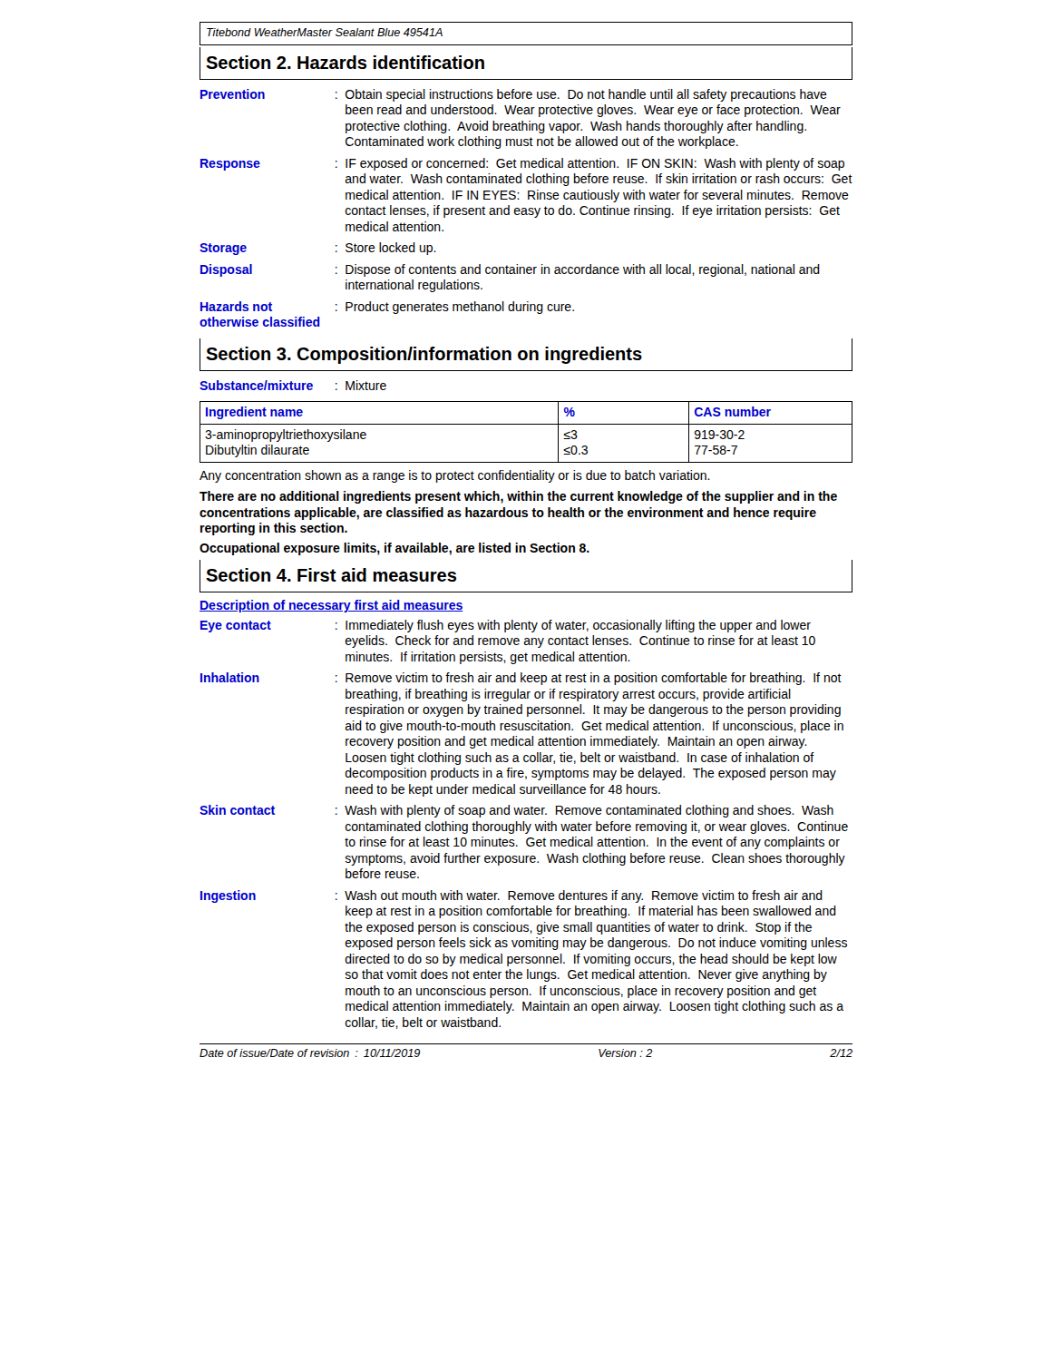Titebond WeatherMaster Sealant Blue 49541A
Section 2. Hazards identification
| Prevention | : | Obtain special instructions before use. Do not handle until all safety precautions have been read and understood. Wear protective gloves. Wear eye or face protection. Wear protective clothing. Avoid breathing vapor. Wash hands thoroughly after handling. Contaminated work clothing must not be allowed out of the workplace. |
| Response | : | IF exposed or concerned: Get medical attention. IF ON SKIN: Wash with plenty of soap and water. Wash contaminated clothing before reuse. If skin irritation or rash occurs: Get medical attention. IF IN EYES: Rinse cautiously with water for several minutes. Remove contact lenses, if present and easy to do. Continue rinsing. If eye irritation persists: Get medical attention. |
| Storage | : | Store locked up. |
| Disposal | : | Dispose of contents and container in accordance with all local, regional, national and international regulations. |
| Hazards not otherwise classified | : | Product generates methanol during cure. |
Section 3. Composition/information on ingredients
| Substance/mixture | : | Mixture |
| Ingredient name | % | CAS number |
| --- | --- | --- |
| 3-aminopropyltriethoxysilane Dibutyltin dilaurate | ≤3 ≤0.3 | 919-30-2 77-58-7 |
Any concentration shown as a range is to protect confidentiality or is due to batch variation.
There are no additional ingredients present which, within the current knowledge of the supplier and in the concentrations applicable, are classified as hazardous to health or the environment and hence require reporting in this section.
Occupational exposure limits, if available, are listed in Section 8.
Section 4. First aid measures
Description of necessary first aid measures
| Eye contact | : | Immediately flush eyes with plenty of water, occasionally lifting the upper and lower eyelids. Check for and remove any contact lenses. Continue to rinse for at least 10 minutes. If irritation persists, get medical attention. |
| Inhalation | : | Remove victim to fresh air and keep at rest in a position comfortable for breathing. If not breathing, if breathing is irregular or if respiratory arrest occurs, provide artificial respiration or oxygen by trained personnel. It may be dangerous to the person providing aid to give mouth-to-mouth resuscitation. Get medical attention. If unconscious, place in recovery position and get medical attention immediately. Maintain an open airway. Loosen tight clothing such as a collar, tie, belt or waistband. In case of inhalation of decomposition products in a fire, symptoms may be delayed. The exposed person may need to be kept under medical surveillance for 48 hours. |
| Skin contact | : | Wash with plenty of soap and water. Remove contaminated clothing and shoes. Wash contaminated clothing thoroughly with water before removing it, or wear gloves. Continue to rinse for at least 10 minutes. Get medical attention. In the event of any complaints or symptoms, avoid further exposure. Wash clothing before reuse. Clean shoes thoroughly before reuse. |
| Ingestion | : | Wash out mouth with water. Remove dentures if any. Remove victim to fresh air and keep at rest in a position comfortable for breathing. If material has been swallowed and the exposed person is conscious, give small quantities of water to drink. Stop if the exposed person feels sick as vomiting may be dangerous. Do not induce vomiting unless directed to do so by medical personnel. If vomiting occurs, the head should be kept low so that vomit does not enter the lungs. Get medical attention. Never give anything by mouth to an unconscious person. If unconscious, place in recovery position and get medical attention immediately. Maintain an open airway. Loosen tight clothing such as a collar, tie, belt or waistband. |
Date of issue/Date of revision: 10/11/2019
Version : 2
2/12